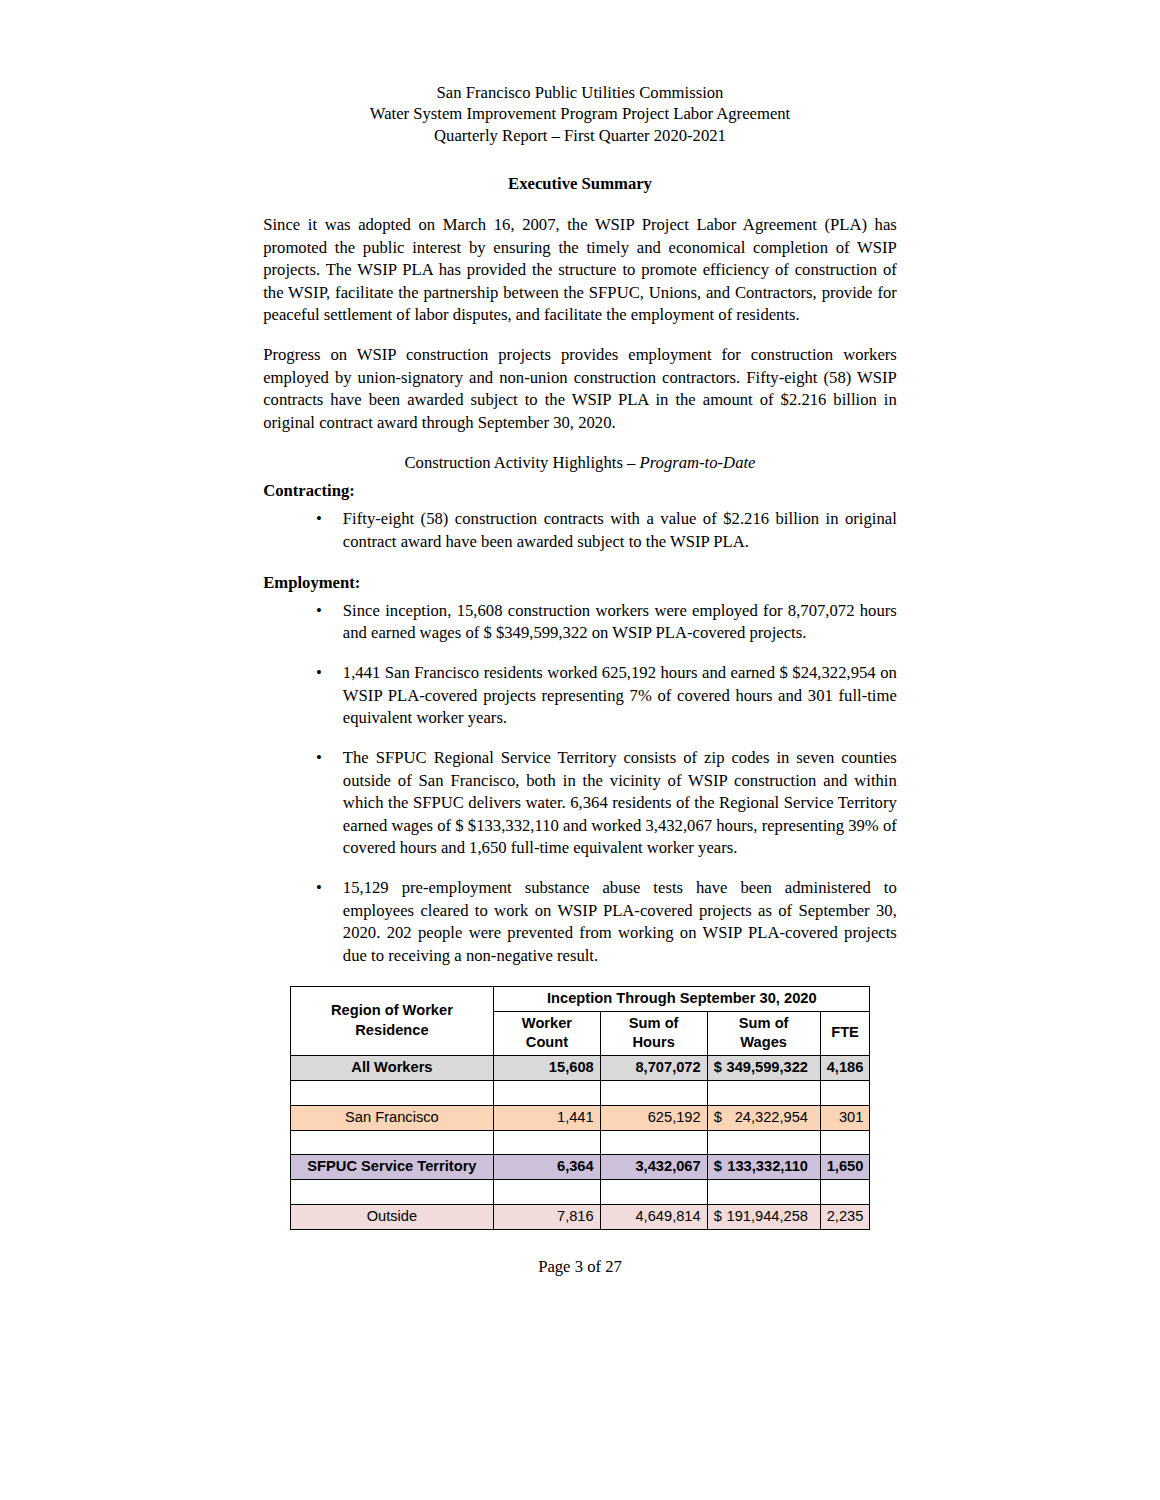San Francisco Public Utilities Commission
Water System Improvement Program Project Labor Agreement
Quarterly Report – First Quarter 2020-2021
Executive Summary
Since it was adopted on March 16, 2007, the WSIP Project Labor Agreement (PLA) has promoted the public interest by ensuring the timely and economical completion of WSIP projects. The WSIP PLA has provided the structure to promote efficiency of construction of the WSIP, facilitate the partnership between the SFPUC, Unions, and Contractors, provide for peaceful settlement of labor disputes, and facilitate the employment of residents.
Progress on WSIP construction projects provides employment for construction workers employed by union-signatory and non-union construction contractors. Fifty-eight (58) WSIP contracts have been awarded subject to the WSIP PLA in the amount of $2.216 billion in original contract award through September 30, 2020.
Construction Activity Highlights – Program-to-Date
Contracting:
Fifty-eight (58) construction contracts with a value of $2.216 billion in original contract award have been awarded subject to the WSIP PLA.
Employment:
Since inception, 15,608 construction workers were employed for 8,707,072 hours and earned wages of $ $349,599,322 on WSIP PLA-covered projects.
1,441 San Francisco residents worked 625,192 hours and earned $ $24,322,954 on WSIP PLA-covered projects representing 7% of covered hours and 301 full-time equivalent worker years.
The SFPUC Regional Service Territory consists of zip codes in seven counties outside of San Francisco, both in the vicinity of WSIP construction and within which the SFPUC delivers water. 6,364 residents of the Regional Service Territory earned wages of $ $133,332,110 and worked 3,432,067 hours, representing 39% of covered hours and 1,650 full-time equivalent worker years.
15,129 pre-employment substance abuse tests have been administered to employees cleared to work on WSIP PLA-covered projects as of September 30, 2020. 202 people were prevented from working on WSIP PLA-covered projects due to receiving a non-negative result.
| Region of Worker Residence | Inception Through September 30, 2020 |
| --- | --- |
| Worker Count | Sum of Hours | Sum of Wages | FTE |
| All Workers | 15,608 | 8,707,072 | $ 349,599,322 | 4,186 |
| San Francisco | 1,441 | 625,192 | $ 24,322,954 | 301 |
| SFPUC Service Territory | 6,364 | 3,432,067 | $ 133,332,110 | 1,650 |
| Outside | 7,816 | 4,649,814 | $ 191,944,258 | 2,235 |
Page 3 of 27